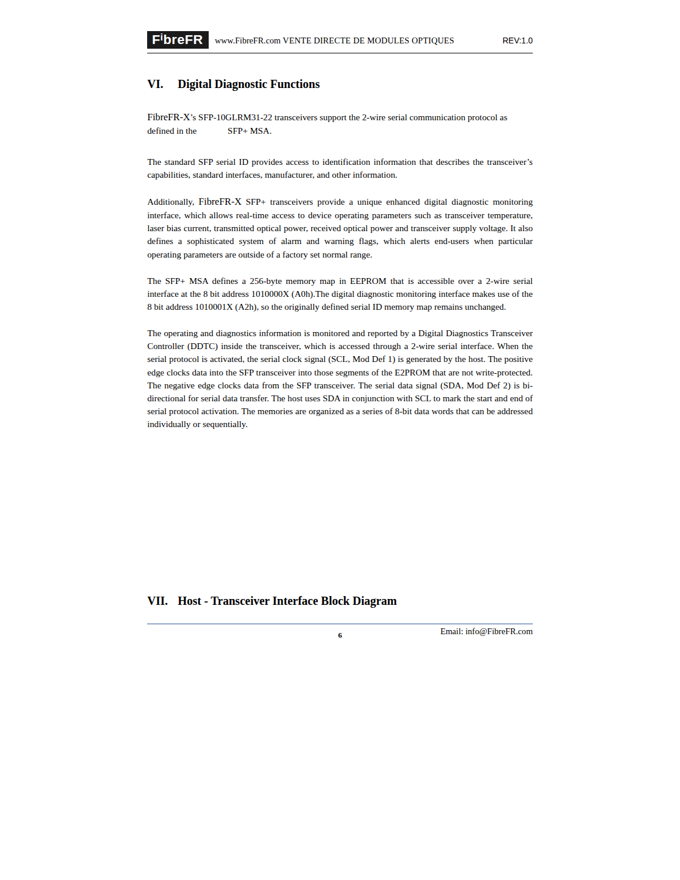FibreFR
REV:1.0 www.FibreFR.com VENTE DIRECTE DE MODULES OPTIQUES
VI. Digital Diagnostic Functions
FibreFR-X’s SFP-10GLRM31-22 transceivers support the 2-wire serial communication protocol as defined in the SFP+ MSA.
The standard SFP serial ID provides access to identification information that describes the transceiver’s capabilities, standard interfaces, manufacturer, and other information.
Additionally, FibreFR-X SFP+ transceivers provide a unique enhanced digital diagnostic monitoring interface, which allows real-time access to device operating parameters such as transceiver temperature, laser bias current, transmitted optical power, received optical power and transceiver supply voltage. It also defines a sophisticated system of alarm and warning flags, which alerts end-users when particular operating parameters are outside of a factory set normal range.
The SFP+ MSA defines a 256-byte memory map in EEPROM that is accessible over a 2-wire serial interface at the 8 bit address 1010000X (A0h).The digital diagnostic monitoring interface makes use of the 8 bit address 1010001X (A2h), so the originally defined serial ID memory map remains unchanged.
The operating and diagnostics information is monitored and reported by a Digital Diagnostics Transceiver Controller (DDTC) inside the transceiver, which is accessed through a 2-wire serial interface. When the serial protocol is activated, the serial clock signal (SCL, Mod Def 1) is generated by the host. The positive edge clocks data into the SFP transceiver into those segments of the E2PROM that are not write-protected. The negative edge clocks data from the SFP transceiver. The serial data signal (SDA, Mod Def 2) is bi-directional for serial data transfer. The host uses SDA in conjunction with SCL to mark the start and end of serial protocol activation. The memories are organized as a series of 8-bit data words that can be addressed individually or sequentially.
VII. Host - Transceiver Interface Block Diagram
Email: info@FibreFR.com
6